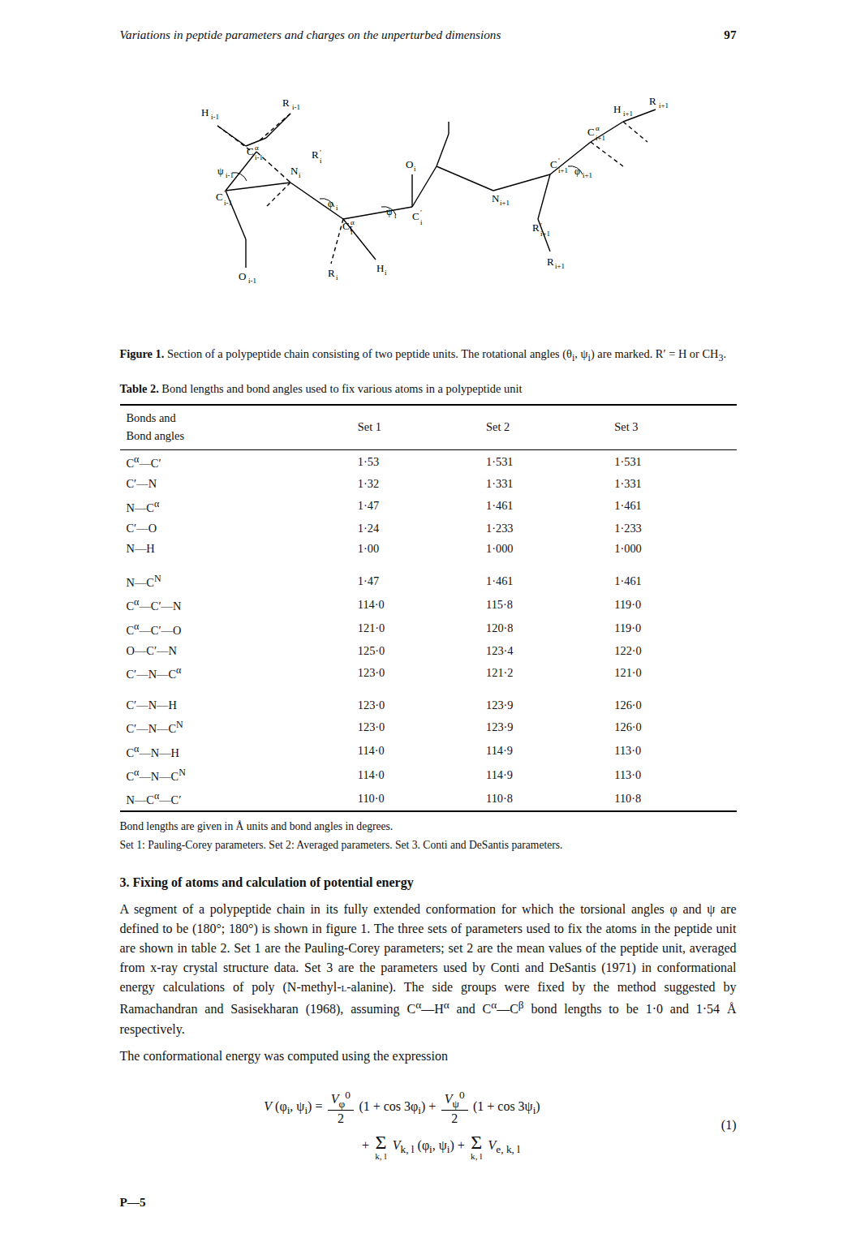Variations in peptide parameters and charges on the unperturbed dimensions 97
Hi-1 Ri-1 Cαi-1 C′i-1 Oi-1 ψi-1 Ni R′i φi τ Cαi Ri Hi Oi C′i ψi Ni+1 R′i+1 Ri+1 C′i+1 Cαi+1 φi+1 Hi+1 Ri+1
Figure 1. Section of a polypeptide chain consisting of two peptide units. The rotational angles (θi, ψi) are marked. R′ = H or CH3.
Table 2. Bond lengths and bond angles used to fix various atoms in a polypeptide unit
| Bonds and Bond angles | Set 1 | Set 2 | Set 3 |
| --- | --- | --- | --- |
| C α —C′ | 1·53 | 1·531 | 1·531 |
| C′—N | 1·32 | 1·331 | 1·331 |
| N—C α | 1·47 | 1·461 | 1·461 |
| C′—O | 1·24 | 1·233 | 1·233 |
| N—H | 1·00 | 1·000 | 1·000 |
| N—C N | 1·47 | 1·461 | 1·461 |
| C α —C′—N | 114·0 | 115·8 | 119·0 |
| C α —C′—O | 121·0 | 120·8 | 119·0 |
| O—C′—N | 125·0 | 123·4 | 122·0 |
| C′—N—C α | 123·0 | 121·2 | 121·0 |
| C′—N—H | 123·0 | 123·9 | 126·0 |
| C′—N—C N | 123·0 | 123·9 | 126·0 |
| C α —N—H | 114·0 | 114·9 | 113·0 |
| C α —N—C N | 114·0 | 114·9 | 113·0 |
| N—C α —C′ | 110·0 | 110·8 | 110·8 |
Bond lengths are given in Å units and bond angles in degrees.
Set 1: Pauling-Corey parameters. Set 2: Averaged parameters. Set 3. Conti and DeSantis parameters.
3. Fixing of atoms and calculation of potential energy
A segment of a polypeptide chain in its fully extended conformation for which the torsional angles φ and ψ are defined to be (180°; 180°) is shown in figure 1. The three sets of parameters used to fix the atoms in the peptide unit are shown in table 2. Set 1 are the Pauling-Corey parameters; set 2 are the mean values of the peptide unit, averaged from x-ray crystal structure data. Set 3 are the parameters used by Conti and DeSantis (1971) in conformational energy calculations of poly (N-methyl-l-alanine). The side groups were fixed by the method suggested by Ramachandran and Sasisekharan (1968), assuming Cα—Hα and Cα—Cβ bond lengths to be 1·0 and 1·54 Å respectively.
The conformational energy was computed using the expression
V (φi, ψi) = Vφ02 (1 + cos 3φi) + Vψ02 (1 + cos 3ψi) + Σk, l Vk, l (φi, ψi) + Σk, l Ve, k, l
(1)
P—5